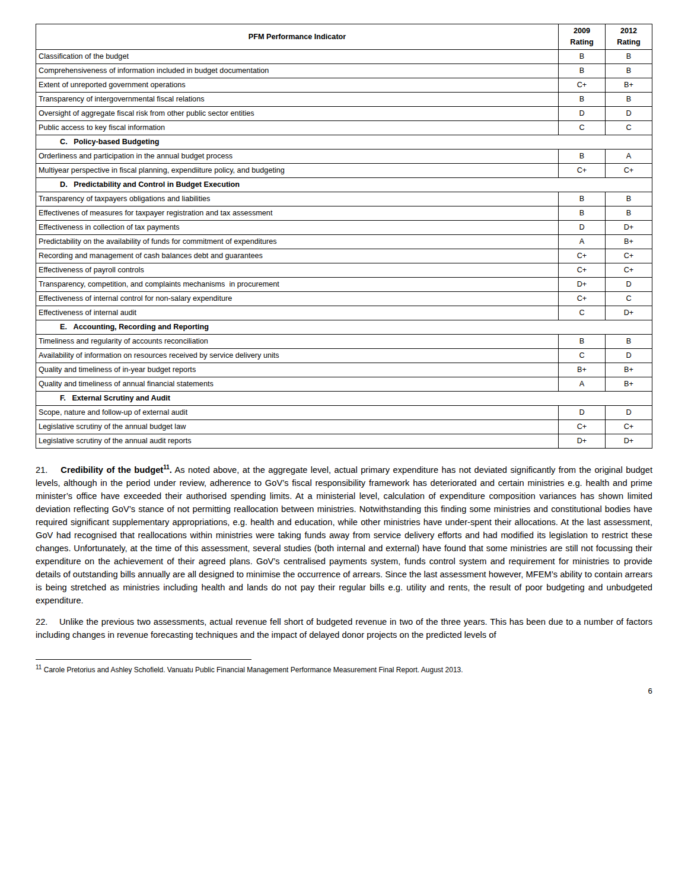| PFM Performance Indicator | 2009 Rating | 2012 Rating |
| --- | --- | --- |
| Classification of the budget | B | B |
| Comprehensiveness of information included in budget documentation | B | B |
| Extent of unreported government operations | C+ | B+ |
| Transparency of intergovernmental fiscal relations | B | B |
| Oversight of aggregate fiscal risk from other public sector entities | D | D |
| Public access to key fiscal information | C | C |
| C. Policy-based Budgeting |
| Orderliness and participation in the annual budget process | B | A |
| Multiyear perspective in fiscal planning, expendiiture policy, and budgeting | C+ | C+ |
| D. Predictability and Control in Budget Execution |
| Transparency of taxpayers obligations and liabilities | B | B |
| Effectivenes of measures for taxpayer registration and tax assessment | B | B |
| Effectiveness in collection of tax payments | D | D+ |
| Predictability on the availability of funds for commitment of expenditures | A | B+ |
| Recording and management of cash balances debt and guarantees | C+ | C+ |
| Effectiveness of payroll controls | C+ | C+ |
| Transparency, competition, and complaints mechanisms in procurement | D+ | D |
| Effectiveness of internal control for non-salary expenditure | C+ | C |
| Effectiveness of internal audit | C | D+ |
| E. Accounting, Recording and Reporting |
| Timeliness and regularity of accounts reconciliation | B | B |
| Availability of information on resources received by service delivery units | C | D |
| Quality and timeliness of in-year budget reports | B+ | B+ |
| Quality and timeliness of annual financial statements | A | B+ |
| F. External Scrutiny and Audit |
| Scope, nature and follow-up of external audit | D | D |
| Legislative scrutiny of the annual budget law | C+ | C+ |
| Legislative scrutiny of the annual audit reports | D+ | D+ |
21. Credibility of the budget11. As noted above, at the aggregate level, actual primary expenditure has not deviated significantly from the original budget levels, although in the period under review, adherence to GoV’s fiscal responsibility framework has deteriorated and certain ministries e.g. health and prime minister’s office have exceeded their authorised spending limits. At a ministerial level, calculation of expenditure composition variances has shown limited deviation reflecting GoV’s stance of not permitting reallocation between ministries. Notwithstanding this finding some ministries and constitutional bodies have required significant supplementary appropriations, e.g. health and education, while other ministries have under-spent their allocations. At the last assessment, GoV had recognised that reallocations within ministries were taking funds away from service delivery efforts and had modified its legislation to restrict these changes. Unfortunately, at the time of this assessment, several studies (both internal and external) have found that some ministries are still not focussing their expenditure on the achievement of their agreed plans. GoV’s centralised payments system, funds control system and requirement for ministries to provide details of outstanding bills annually are all designed to minimise the occurrence of arrears. Since the last assessment however, MFEM’s ability to contain arrears is being stretched as ministries including health and lands do not pay their regular bills e.g. utility and rents, the result of poor budgeting and unbudgeted expenditure.
22. Unlike the previous two assessments, actual revenue fell short of budgeted revenue in two of the three years. This has been due to a number of factors including changes in revenue forecasting techniques and the impact of delayed donor projects on the predicted levels of
11 Carole Pretorius and Ashley Schofield. Vanuatu Public Financial Management Performance Measurement Final Report. August 2013.
6